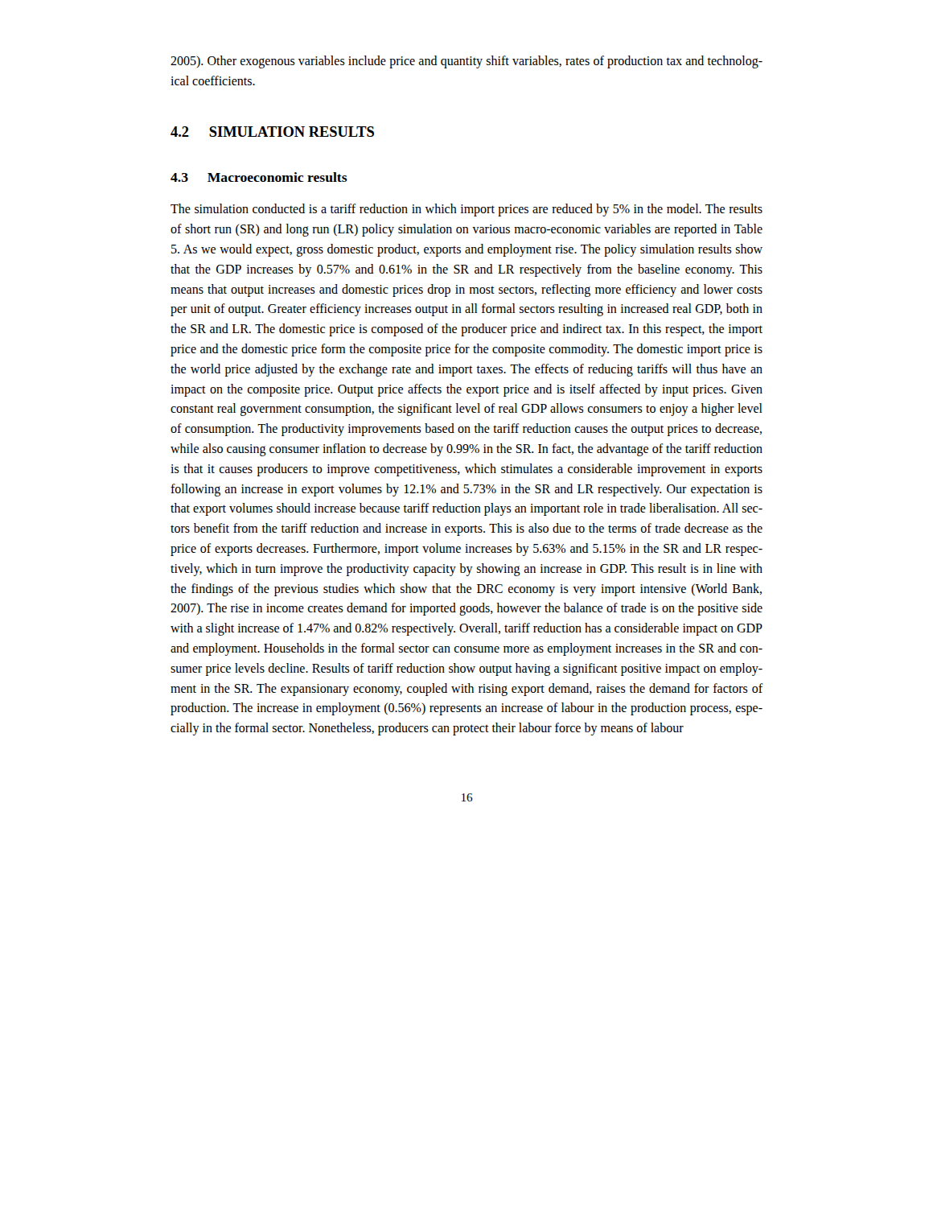2005). Other exogenous variables include price and quantity shift variables, rates of production tax and technological coefficients.
4.2 SIMULATION RESULTS
4.3 Macroeconomic results
The simulation conducted is a tariff reduction in which import prices are reduced by 5% in the model. The results of short run (SR) and long run (LR) policy simulation on various macro-economic variables are reported in Table 5. As we would expect, gross domestic product, exports and employment rise. The policy simulation results show that the GDP increases by 0.57% and 0.61% in the SR and LR respectively from the baseline economy. This means that output increases and domestic prices drop in most sectors, reflecting more efficiency and lower costs per unit of output. Greater efficiency increases output in all formal sectors resulting in increased real GDP, both in the SR and LR. The domestic price is composed of the producer price and indirect tax. In this respect, the import price and the domestic price form the composite price for the composite commodity. The domestic import price is the world price adjusted by the exchange rate and import taxes. The effects of reducing tariffs will thus have an impact on the composite price. Output price affects the export price and is itself affected by input prices. Given constant real government consumption, the significant level of real GDP allows consumers to enjoy a higher level of consumption. The productivity improvements based on the tariff reduction causes the output prices to decrease, while also causing consumer inflation to decrease by 0.99% in the SR. In fact, the advantage of the tariff reduction is that it causes producers to improve competitiveness, which stimulates a considerable improvement in exports following an increase in export volumes by 12.1% and 5.73% in the SR and LR respectively. Our expectation is that export volumes should increase because tariff reduction plays an important role in trade liberalisation. All sectors benefit from the tariff reduction and increase in exports. This is also due to the terms of trade decrease as the price of exports decreases. Furthermore, import volume increases by 5.63% and 5.15% in the SR and LR respectively, which in turn improve the productivity capacity by showing an increase in GDP. This result is in line with the findings of the previous studies which show that the DRC economy is very import intensive (World Bank, 2007). The rise in income creates demand for imported goods, however the balance of trade is on the positive side with a slight increase of 1.47% and 0.82% respectively. Overall, tariff reduction has a considerable impact on GDP and employment. Households in the formal sector can consume more as employment increases in the SR and consumer price levels decline. Results of tariff reduction show output having a significant positive impact on employment in the SR. The expansionary economy, coupled with rising export demand, raises the demand for factors of production. The increase in employment (0.56%) represents an increase of labour in the production process, especially in the formal sector. Nonetheless, producers can protect their labour force by means of labour
16